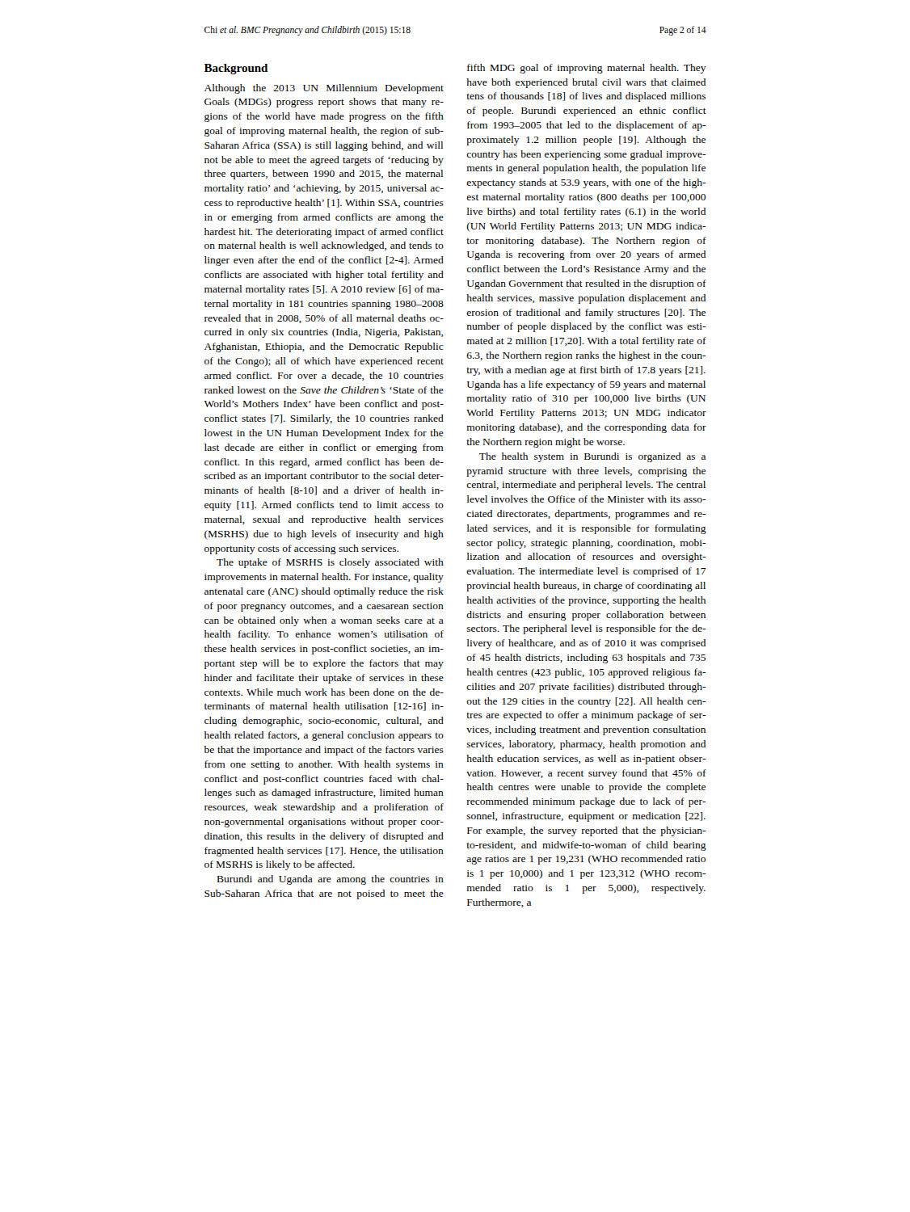Chi et al. BMC Pregnancy and Childbirth (2015) 15:18
Page 2 of 14
Background
Although the 2013 UN Millennium Development Goals (MDGs) progress report shows that many regions of the world have made progress on the fifth goal of improving maternal health, the region of sub-Saharan Africa (SSA) is still lagging behind, and will not be able to meet the agreed targets of ‘reducing by three quarters, between 1990 and 2015, the maternal mortality ratio’ and ‘achieving, by 2015, universal access to reproductive health’ [1]. Within SSA, countries in or emerging from armed conflicts are among the hardest hit. The deteriorating impact of armed conflict on maternal health is well acknowledged, and tends to linger even after the end of the conflict [2-4]. Armed conflicts are associated with higher total fertility and maternal mortality rates [5]. A 2010 review [6] of maternal mortality in 181 countries spanning 1980–2008 revealed that in 2008, 50% of all maternal deaths occurred in only six countries (India, Nigeria, Pakistan, Afghanistan, Ethiopia, and the Democratic Republic of the Congo); all of which have experienced recent armed conflict. For over a decade, the 10 countries ranked lowest on the Save the Children’s ‘State of the World’s Mothers Index’ have been conflict and post-conflict states [7]. Similarly, the 10 countries ranked lowest in the UN Human Development Index for the last decade are either in conflict or emerging from conflict. In this regard, armed conflict has been described as an important contributor to the social determinants of health [8-10] and a driver of health inequity [11]. Armed conflicts tend to limit access to maternal, sexual and reproductive health services (MSRHS) due to high levels of insecurity and high opportunity costs of accessing such services.
The uptake of MSRHS is closely associated with improvements in maternal health. For instance, quality antenatal care (ANC) should optimally reduce the risk of poor pregnancy outcomes, and a caesarean section can be obtained only when a woman seeks care at a health facility. To enhance women’s utilisation of these health services in post-conflict societies, an important step will be to explore the factors that may hinder and facilitate their uptake of services in these contexts. While much work has been done on the determinants of maternal health utilisation [12-16] including demographic, socio-economic, cultural, and health related factors, a general conclusion appears to be that the importance and impact of the factors varies from one setting to another. With health systems in conflict and post-conflict countries faced with challenges such as damaged infrastructure, limited human resources, weak stewardship and a proliferation of non-governmental organisations without proper coordination, this results in the delivery of disrupted and fragmented health services [17]. Hence, the utilisation of MSRHS is likely to be affected.
Burundi and Uganda are among the countries in Sub-Saharan Africa that are not poised to meet the fifth MDG goal of improving maternal health. They have both experienced brutal civil wars that claimed tens of thousands [18] of lives and displaced millions of people. Burundi experienced an ethnic conflict from 1993–2005 that led to the displacement of approximately 1.2 million people [19]. Although the country has been experiencing some gradual improvements in general population health, the population life expectancy stands at 53.9 years, with one of the highest maternal mortality ratios (800 deaths per 100,000 live births) and total fertility rates (6.1) in the world (UN World Fertility Patterns 2013; UN MDG indicator monitoring database). The Northern region of Uganda is recovering from over 20 years of armed conflict between the Lord’s Resistance Army and the Ugandan Government that resulted in the disruption of health services, massive population displacement and erosion of traditional and family structures [20]. The number of people displaced by the conflict was estimated at 2 million [17,20]. With a total fertility rate of 6.3, the Northern region ranks the highest in the country, with a median age at first birth of 17.8 years [21]. Uganda has a life expectancy of 59 years and maternal mortality ratio of 310 per 100,000 live births (UN World Fertility Patterns 2013; UN MDG indicator monitoring database), and the corresponding data for the Northern region might be worse.
The health system in Burundi is organized as a pyramid structure with three levels, comprising the central, intermediate and peripheral levels. The central level involves the Office of the Minister with its associated directorates, departments, programmes and related services, and it is responsible for formulating sector policy, strategic planning, coordination, mobilization and allocation of resources and oversight-evaluation. The intermediate level is comprised of 17 provincial health bureaus, in charge of coordinating all health activities of the province, supporting the health districts and ensuring proper collaboration between sectors. The peripheral level is responsible for the delivery of healthcare, and as of 2010 it was comprised of 45 health districts, including 63 hospitals and 735 health centres (423 public, 105 approved religious facilities and 207 private facilities) distributed throughout the 129 cities in the country [22]. All health centres are expected to offer a minimum package of services, including treatment and prevention consultation services, laboratory, pharmacy, health promotion and health education services, as well as in-patient observation. However, a recent survey found that 45% of health centres were unable to provide the complete recommended minimum package due to lack of personnel, infrastructure, equipment or medication [22]. For example, the survey reported that the physician-to-resident, and midwife-to-woman of child bearing age ratios are 1 per 19,231 (WHO recommended ratio is 1 per 10,000) and 1 per 123,312 (WHO recommended ratio is 1 per 5,000), respectively. Furthermore, a